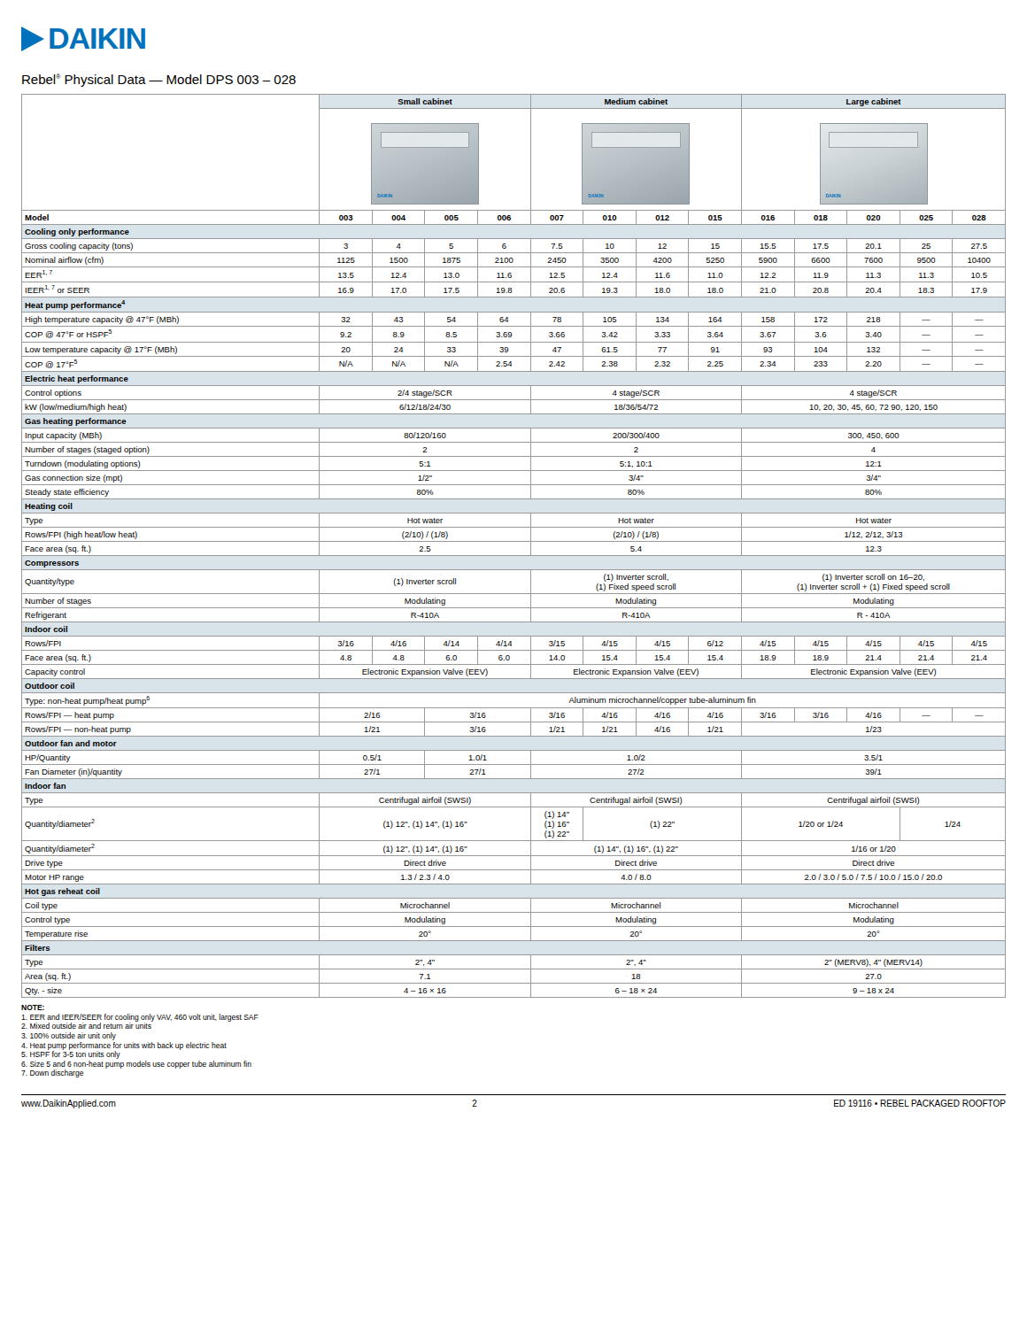DAIKIN
Rebel® Physical Data — Model DPS 003 – 028
| | Small cabinet | Medium cabinet | Large cabinet |
| --- | --- | --- | --- |
| DAIKIN | DAIKIN | DAIKIN |
| Model | 003 | 004 | 005 | 006 | 007 | 010 | 012 | 015 | 016 | 018 | 020 | 025 | 028 |
| Cooling only performance |
| Gross cooling capacity (tons) | 3 | 4 | 5 | 6 | 7.5 | 10 | 12 | 15 | 15.5 | 17.5 | 20.1 | 25 | 27.5 |
| Nominal airflow (cfm) | 1125 | 1500 | 1875 | 2100 | 2450 | 3500 | 4200 | 5250 | 5900 | 6600 | 7600 | 9500 | 10400 |
| EER 1, 7 | 13.5 | 12.4 | 13.0 | 11.6 | 12.5 | 12.4 | 11.6 | 11.0 | 12.2 | 11.9 | 11.3 | 11.3 | 10.5 |
| IEER 1, 7 or SEER | 16.9 | 17.0 | 17.5 | 19.8 | 20.6 | 19.3 | 18.0 | 18.0 | 21.0 | 20.8 | 20.4 | 18.3 | 17.9 |
| Heat pump performance 4 |
| High temperature capacity @ 47°F (MBh) | 32 | 43 | 54 | 64 | 78 | 105 | 134 | 164 | 158 | 172 | 218 | — | — |
| COP @ 47°F or HSPF 5 | 9.2 | 8.9 | 8.5 | 3.69 | 3.66 | 3.42 | 3.33 | 3.64 | 3.67 | 3.6 | 3.40 | — | — |
| Low temperature capacity @ 17°F (MBh) | 20 | 24 | 33 | 39 | 47 | 61.5 | 77 | 91 | 93 | 104 | 132 | — | — |
| COP @ 17°F 5 | N/A | N/A | N/A | 2.54 | 2.42 | 2.38 | 2.32 | 2.25 | 2.34 | 233 | 2.20 | — | — |
| Electric heat performance |
| Control options | 2/4 stage/SCR | 4 stage/SCR | 4 stage/SCR |
| kW (low/medium/high heat) | 6/12/18/24/30 | 18/36/54/72 | 10, 20, 30, 45, 60, 72 90, 120, 150 |
| Gas heating performance |
| Input capacity (MBh) | 80/120/160 | 200/300/400 | 300, 450, 600 |
| Number of stages (staged option) | 2 | 2 | 4 |
| Turndown (modulating options) | 5:1 | 5:1, 10:1 | 12:1 |
| Gas connection size (mpt) | 1/2" | 3/4" | 3/4" |
| Steady state efficiency | 80% | 80% | 80% |
| Heating coil |
| Type | Hot water | Hot water | Hot water |
| Rows/FPI (high heat/low heat) | (2/10) / (1/8) | (2/10) / (1/8) | 1/12, 2/12, 3/13 |
| Face area (sq. ft.) | 2.5 | 5.4 | 12.3 |
| Compressors |
| Quantity/type | (1) Inverter scroll | (1) Inverter scroll, (1) Fixed speed scroll | (1) Inverter scroll on 16–20, (1) Inverter scroll + (1) Fixed speed scroll |
| Number of stages | Modulating | Modulating | Modulating |
| Refrigerant | R-410A | R-410A | R - 410A |
| Indoor coil |
| Rows/FPI | 3/16 | 4/16 | 4/14 | 4/14 | 3/15 | 4/15 | 4/15 | 6/12 | 4/15 | 4/15 | 4/15 | 4/15 | 4/15 |
| Face area (sq. ft.) | 4.8 | 4.8 | 6.0 | 6.0 | 14.0 | 15.4 | 15.4 | 15.4 | 18.9 | 18.9 | 21.4 | 21.4 | 21.4 |
| Capacity control | Electronic Expansion Valve (EEV) | Electronic Expansion Valve (EEV) | Electronic Expansion Valve (EEV) |
| Outdoor coil |
| Type: non-heat pump/heat pump 6 | Aluminum microchannel/copper tube-aluminum fin |
| Rows/FPI — heat pump | 2/16 | 3/16 | 3/16 | 4/16 | 4/16 | 4/16 | 3/16 | 3/16 | 4/16 | — | — |
| Rows/FPI — non-heat pump | 1/21 | 3/16 | 1/21 | 1/21 | 4/16 | 1/21 | 1/23 |
| Outdoor fan and motor |
| HP/Quantity | 0.5/1 | 1.0/1 | 1.0/2 | 3.5/1 |
| Fan Diameter (in)/quantity | 27/1 | 27/1 | 27/2 | 39/1 |
| Indoor fan |
| Type | Centrifugal airfoil (SWSI) | Centrifugal airfoil (SWSI) | Centrifugal airfoil (SWSI) |
| Quantity/diameter 2 | (1) 12", (1) 14", (1) 16" | (1) 14" (1) 16" (1) 22" | (1) 22" | 1/20 or 1/24 | 1/24 |
| Quantity/diameter 2 | (1) 12", (1) 14", (1) 16" | (1) 14", (1) 16", (1) 22" | 1/16 or 1/20 |
| Drive type | Direct drive | Direct drive | Direct drive |
| Motor HP range | 1.3 / 2.3 / 4.0 | 4.0 / 8.0 | 2.0 / 3.0 / 5.0 / 7.5 / 10.0 / 15.0 / 20.0 |
| Hot gas reheat coil |
| Coil type | Microchannel | Microchannel | Microchannel |
| Control type | Modulating | Modulating | Modulating |
| Temperature rise | 20° | 20° | 20° |
| Filters |
| Type | 2", 4" | 2", 4" | 2" (MERV8), 4" (MERV14) |
| Area (sq. ft.) | 7.1 | 18 | 27.0 |
| Qty. - size | 4 – 16 × 16 | 6 – 18 × 24 | 9 – 18 x 24 |
NOTE:
1. EER and IEER/SEER for cooling only VAV, 460 volt unit, largest SAF
2. Mixed outside air and return air units
3. 100% outside air unit only
4. Heat pump performance for units with back up electric heat
5. HSPF for 3-5 ton units only
6. Size 5 and 6 non-heat pump models use copper tube aluminum fin
7. Down discharge
www.DaikinApplied.com
2
ED 19116 • REBEL PACKAGED ROOFTOP